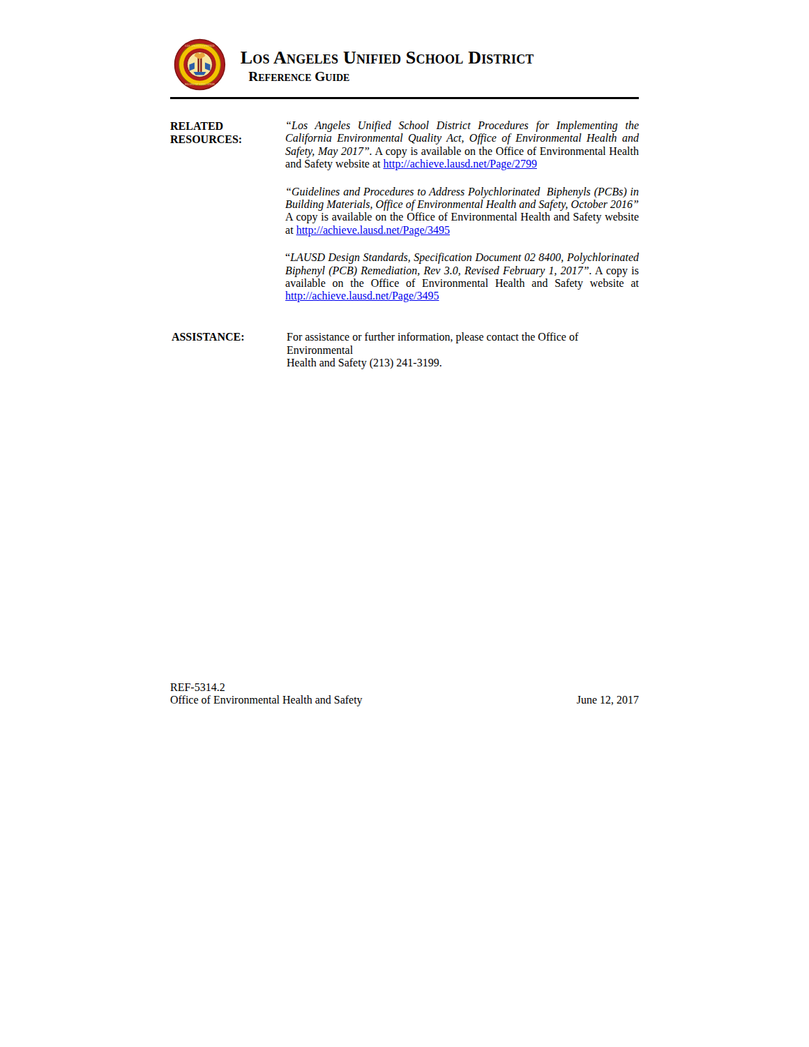LOS ANGELES UNIFIED BOARD OF EDUCATION
Los Angeles Unified School District
Reference Guide
RELATED
RESOURCES:
“Los Angeles Unified School District Procedures for Implementing the California Environmental Quality Act, Office of Environmental Health and Safety, May 2017”. A copy is available on the Office of Environmental Health and Safety website at http://achieve.lausd.net/Page/2799
“Guidelines and Procedures to Address Polychlorinated Biphenyls (PCBs) in Building Materials, Office of Environmental Health and Safety, October 2016” A copy is available on the Office of Environmental Health and Safety website at http://achieve.lausd.net/Page/3495
“LAUSD Design Standards, Specification Document 02 8400, Polychlorinated Biphenyl (PCB) Remediation, Rev 3.0, Revised February 1, 2017”. A copy is available on the Office of Environmental Health and Safety website at http://achieve.lausd.net/Page/3495
ASSISTANCE:
For assistance or further information, please contact the Office of Environmental
Health and Safety (213) 241-3199.
REF-5314.2
Office of Environmental Health and Safety June 12, 2017